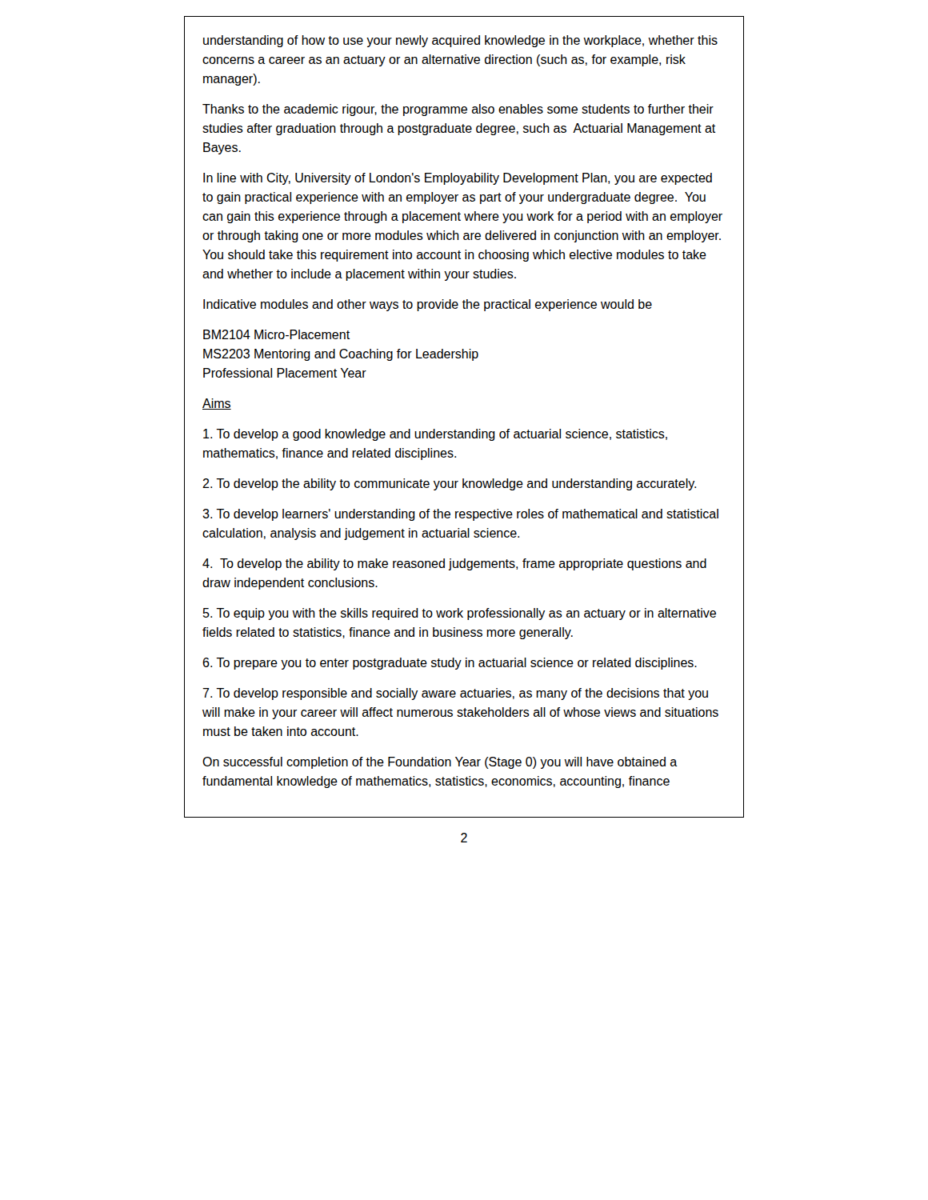understanding of how to use your newly acquired knowledge in the workplace, whether this concerns a career as an actuary or an alternative direction (such as, for example, risk manager).
Thanks to the academic rigour, the programme also enables some students to further their studies after graduation through a postgraduate degree, such as Actuarial Management at Bayes.
In line with City, University of London's Employability Development Plan, you are expected to gain practical experience with an employer as part of your undergraduate degree. You can gain this experience through a placement where you work for a period with an employer or through taking one or more modules which are delivered in conjunction with an employer. You should take this requirement into account in choosing which elective modules to take and whether to include a placement within your studies.
Indicative modules and other ways to provide the practical experience would be
BM2104 Micro-Placement
MS2203 Mentoring and Coaching for Leadership
Professional Placement Year
Aims
1. To develop a good knowledge and understanding of actuarial science, statistics, mathematics, finance and related disciplines.
2. To develop the ability to communicate your knowledge and understanding accurately.
3. To develop learners' understanding of the respective roles of mathematical and statistical calculation, analysis and judgement in actuarial science.
4. To develop the ability to make reasoned judgements, frame appropriate questions and draw independent conclusions.
5. To equip you with the skills required to work professionally as an actuary or in alternative fields related to statistics, finance and in business more generally.
6. To prepare you to enter postgraduate study in actuarial science or related disciplines.
7. To develop responsible and socially aware actuaries, as many of the decisions that you will make in your career will affect numerous stakeholders all of whose views and situations must be taken into account.
On successful completion of the Foundation Year (Stage 0) you will have obtained a fundamental knowledge of mathematics, statistics, economics, accounting, finance
2